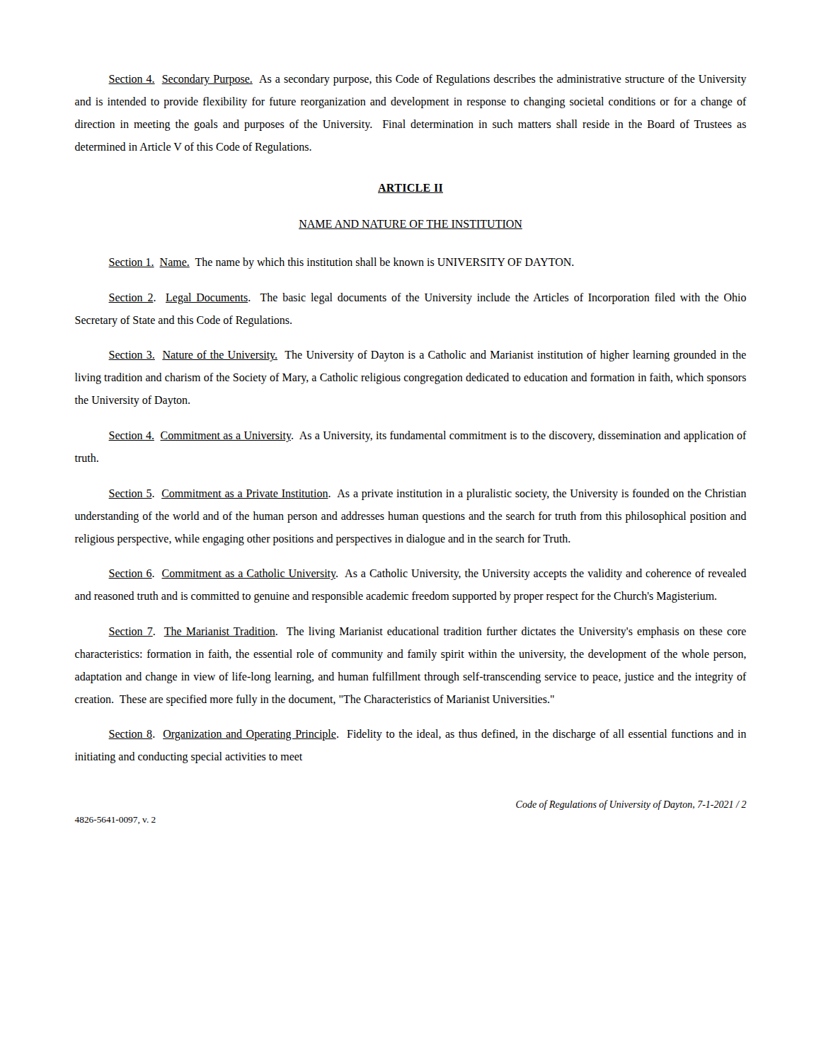Section 4. Secondary Purpose. As a secondary purpose, this Code of Regulations describes the administrative structure of the University and is intended to provide flexibility for future reorganization and development in response to changing societal conditions or for a change of direction in meeting the goals and purposes of the University. Final determination in such matters shall reside in the Board of Trustees as determined in Article V of this Code of Regulations.
ARTICLE II
NAME AND NATURE OF THE INSTITUTION
Section 1. Name. The name by which this institution shall be known is UNIVERSITY OF DAYTON.
Section 2. Legal Documents. The basic legal documents of the University include the Articles of Incorporation filed with the Ohio Secretary of State and this Code of Regulations.
Section 3. Nature of the University. The University of Dayton is a Catholic and Marianist institution of higher learning grounded in the living tradition and charism of the Society of Mary, a Catholic religious congregation dedicated to education and formation in faith, which sponsors the University of Dayton.
Section 4. Commitment as a University. As a University, its fundamental commitment is to the discovery, dissemination and application of truth.
Section 5. Commitment as a Private Institution. As a private institution in a pluralistic society, the University is founded on the Christian understanding of the world and of the human person and addresses human questions and the search for truth from this philosophical position and religious perspective, while engaging other positions and perspectives in dialogue and in the search for Truth.
Section 6. Commitment as a Catholic University. As a Catholic University, the University accepts the validity and coherence of revealed and reasoned truth and is committed to genuine and responsible academic freedom supported by proper respect for the Church's Magisterium.
Section 7. The Marianist Tradition. The living Marianist educational tradition further dictates the University's emphasis on these core characteristics: formation in faith, the essential role of community and family spirit within the university, the development of the whole person, adaptation and change in view of life-long learning, and human fulfillment through self-transcending service to peace, justice and the integrity of creation. These are specified more fully in the document, "The Characteristics of Marianist Universities."
Section 8. Organization and Operating Principle. Fidelity to the ideal, as thus defined, in the discharge of all essential functions and in initiating and conducting special activities to meet
Code of Regulations of University of Dayton, 7-1-2021 / 2
4826-5641-0097, v. 2